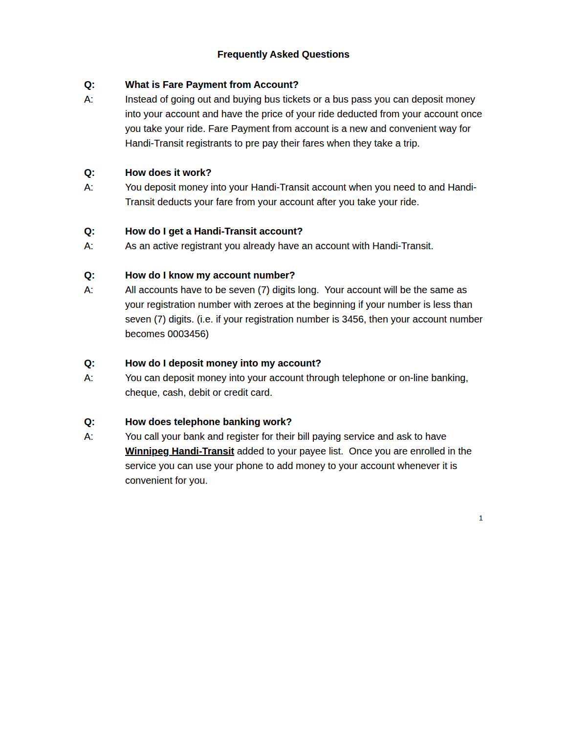Frequently Asked Questions
Q:
What is Fare Payment from Account?
A:
Instead of going out and buying bus tickets or a bus pass you can deposit money into your account and have the price of your ride deducted from your account once you take your ride. Fare Payment from account is a new and convenient way for Handi-Transit registrants to pre pay their fares when they take a trip.
Q:
How does it work?
A:
You deposit money into your Handi-Transit account when you need to and Handi-Transit deducts your fare from your account after you take your ride.
Q:
How do I get a Handi-Transit account?
A:
As an active registrant you already have an account with Handi-Transit.
Q:
How do I know my account number?
A:
All accounts have to be seven (7) digits long. Your account will be the same as your registration number with zeroes at the beginning if your number is less than seven (7) digits. (i.e. if your registration number is 3456, then your account number becomes 0003456)
Q:
How do I deposit money into my account?
A:
You can deposit money into your account through telephone or on-line banking, cheque, cash, debit or credit card.
Q:
How does telephone banking work?
A:
You call your bank and register for their bill paying service and ask to have Winnipeg Handi-Transit added to your payee list. Once you are enrolled in the service you can use your phone to add money to your account whenever it is convenient for you.
1